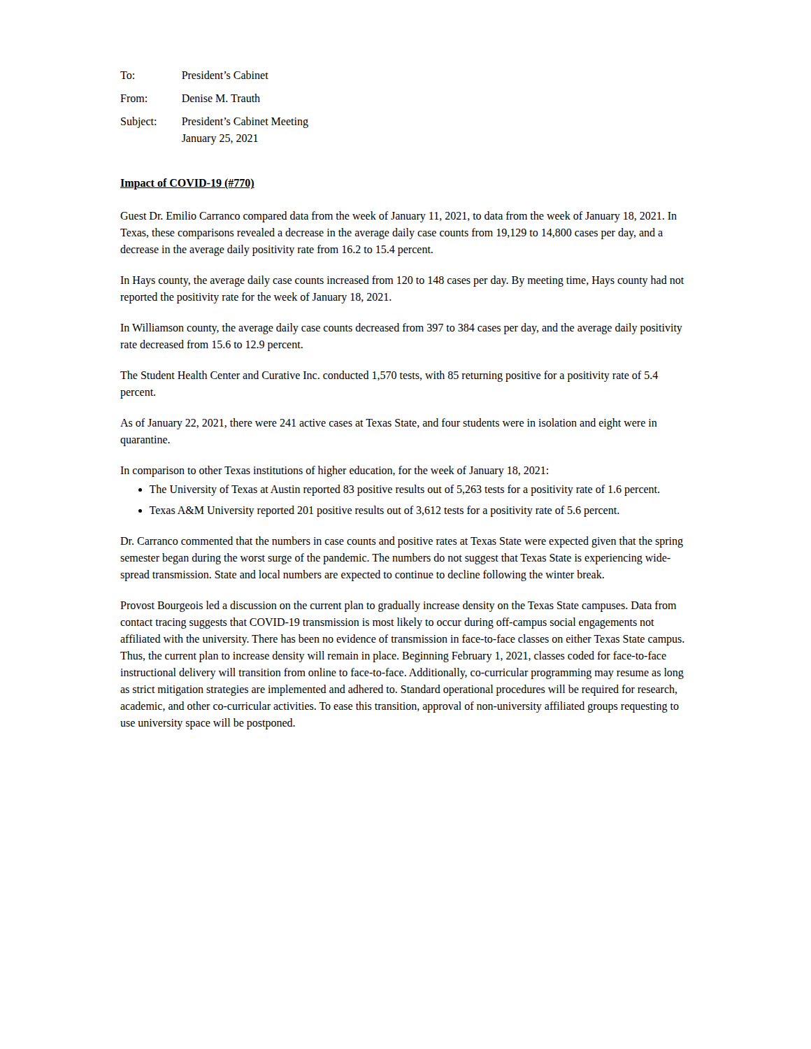| To: | President’s Cabinet |
| From: | Denise M. Trauth |
| Subject: | President’s Cabinet Meeting January 25, 2021 |
Impact of COVID-19 (#770)
Guest Dr. Emilio Carranco compared data from the week of January 11, 2021, to data from the week of January 18, 2021. In Texas, these comparisons revealed a decrease in the average daily case counts from 19,129 to 14,800 cases per day, and a decrease in the average daily positivity rate from 16.2 to 15.4 percent.
In Hays county, the average daily case counts increased from 120 to 148 cases per day. By meeting time, Hays county had not reported the positivity rate for the week of January 18, 2021.
In Williamson county, the average daily case counts decreased from 397 to 384 cases per day, and the average daily positivity rate decreased from 15.6 to 12.9 percent.
The Student Health Center and Curative Inc. conducted 1,570 tests, with 85 returning positive for a positivity rate of 5.4 percent.
As of January 22, 2021, there were 241 active cases at Texas State, and four students were in isolation and eight were in quarantine.
In comparison to other Texas institutions of higher education, for the week of January 18, 2021:
The University of Texas at Austin reported 83 positive results out of 5,263 tests for a positivity rate of 1.6 percent.
Texas A&M University reported 201 positive results out of 3,612 tests for a positivity rate of 5.6 percent.
Dr. Carranco commented that the numbers in case counts and positive rates at Texas State were expected given that the spring semester began during the worst surge of the pandemic. The numbers do not suggest that Texas State is experiencing wide-spread transmission. State and local numbers are expected to continue to decline following the winter break.
Provost Bourgeois led a discussion on the current plan to gradually increase density on the Texas State campuses. Data from contact tracing suggests that COVID-19 transmission is most likely to occur during off-campus social engagements not affiliated with the university. There has been no evidence of transmission in face-to-face classes on either Texas State campus. Thus, the current plan to increase density will remain in place. Beginning February 1, 2021, classes coded for face-to-face instructional delivery will transition from online to face-to-face. Additionally, co-curricular programming may resume as long as strict mitigation strategies are implemented and adhered to. Standard operational procedures will be required for research, academic, and other co-curricular activities. To ease this transition, approval of non-university affiliated groups requesting to use university space will be postponed.